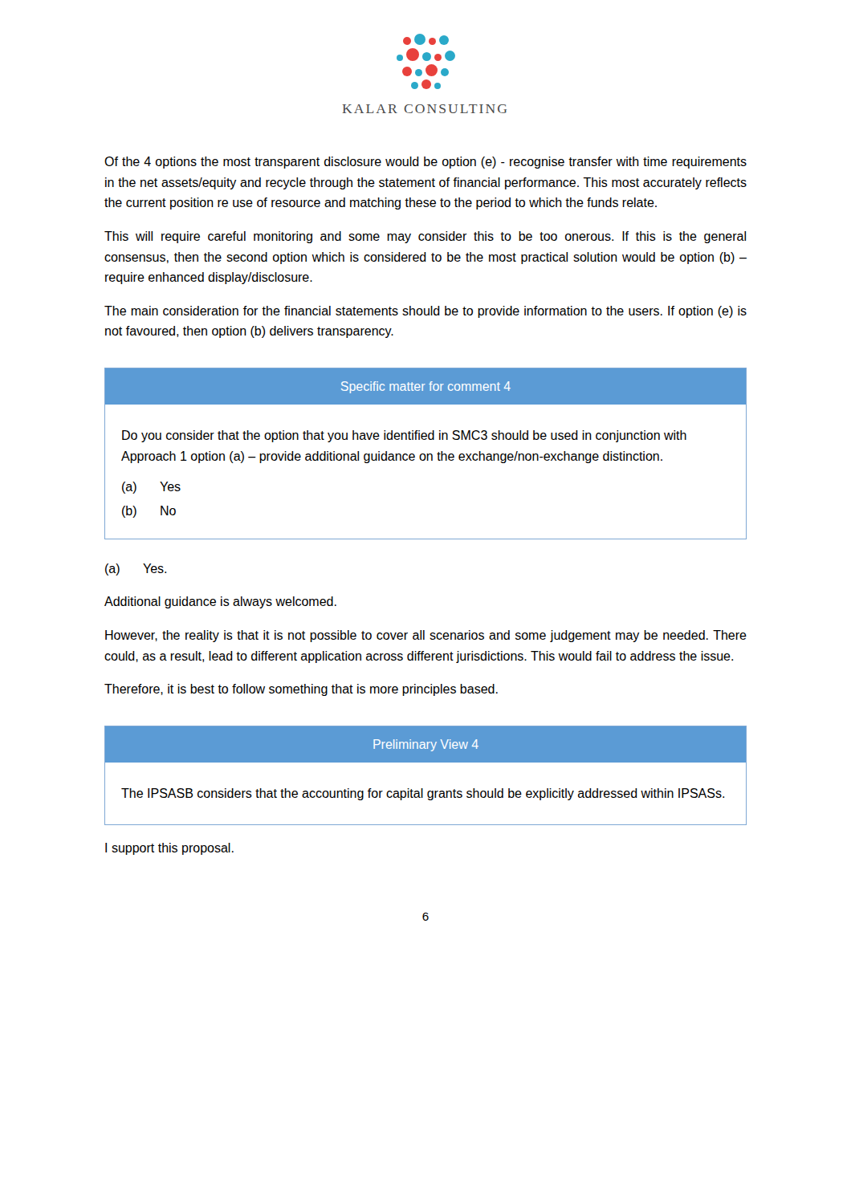KALAR CONSULTING
Of the 4 options the most transparent disclosure would be option (e) - recognise transfer with time requirements in the net assets/equity and recycle through the statement of financial performance. This most accurately reflects the current position re use of resource and matching these to the period to which the funds relate.
This will require careful monitoring and some may consider this to be too onerous. If this is the general consensus, then the second option which is considered to be the most practical solution would be option (b) – require enhanced display/disclosure.
The main consideration for the financial statements should be to provide information to the users. If option (e) is not favoured, then option (b) delivers transparency.
Specific matter for comment 4
Do you consider that the option that you have identified in SMC3 should be used in conjunction with Approach 1 option (a) – provide additional guidance on the exchange/non-exchange distinction.
(a) Yes
(b) No
(a) Yes.
Additional guidance is always welcomed.
However, the reality is that it is not possible to cover all scenarios and some judgement may be needed. There could, as a result, lead to different application across different jurisdictions. This would fail to address the issue.
Therefore, it is best to follow something that is more principles based.
Preliminary View 4
The IPSASB considers that the accounting for capital grants should be explicitly addressed within IPSASs.
I support this proposal.
6